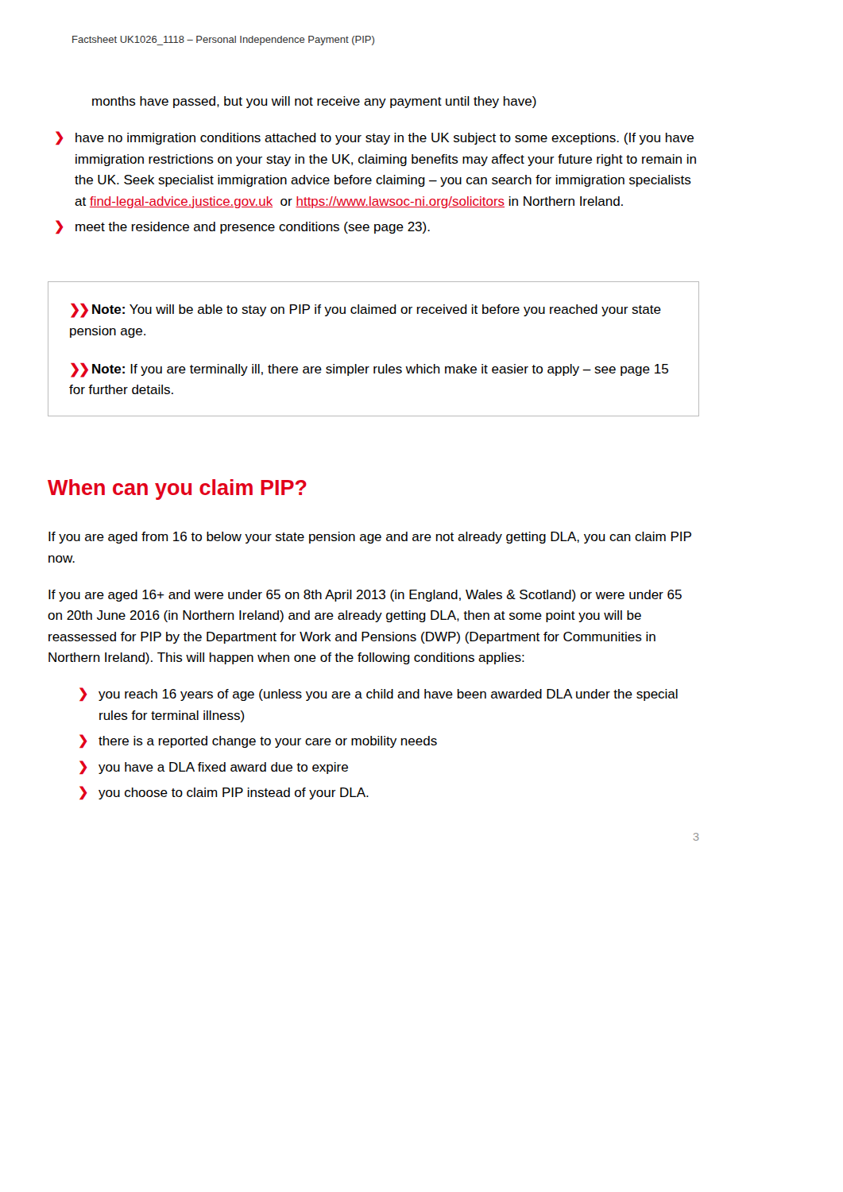Factsheet UK1026_1118 – Personal Independence Payment (PIP)
months have passed, but you will not receive any payment until they have)
have no immigration conditions attached to your stay in the UK subject to some exceptions. (If you have immigration restrictions on your stay in the UK, claiming benefits may affect your future right to remain in the UK. Seek specialist immigration advice before claiming – you can search for immigration specialists at find-legal-advice.justice.gov.uk or https://www.lawsoc-ni.org/solicitors in Northern Ireland.
meet the residence and presence conditions (see page 23).
❯❯Note: You will be able to stay on PIP if you claimed or received it before you reached your state pension age.
❯❯Note: If you are terminally ill, there are simpler rules which make it easier to apply – see page 15 for further details.
When can you claim PIP?
If you are aged from 16 to below your state pension age and are not already getting DLA, you can claim PIP now.
If you are aged 16+ and were under 65 on 8th April 2013 (in England, Wales & Scotland) or were under 65 on 20th June 2016 (in Northern Ireland) and are already getting DLA, then at some point you will be reassessed for PIP by the Department for Work and Pensions (DWP) (Department for Communities in Northern Ireland). This will happen when one of the following conditions applies:
you reach 16 years of age (unless you are a child and have been awarded DLA under the special rules for terminal illness)
there is a reported change to your care or mobility needs
you have a DLA fixed award due to expire
you choose to claim PIP instead of your DLA.
3